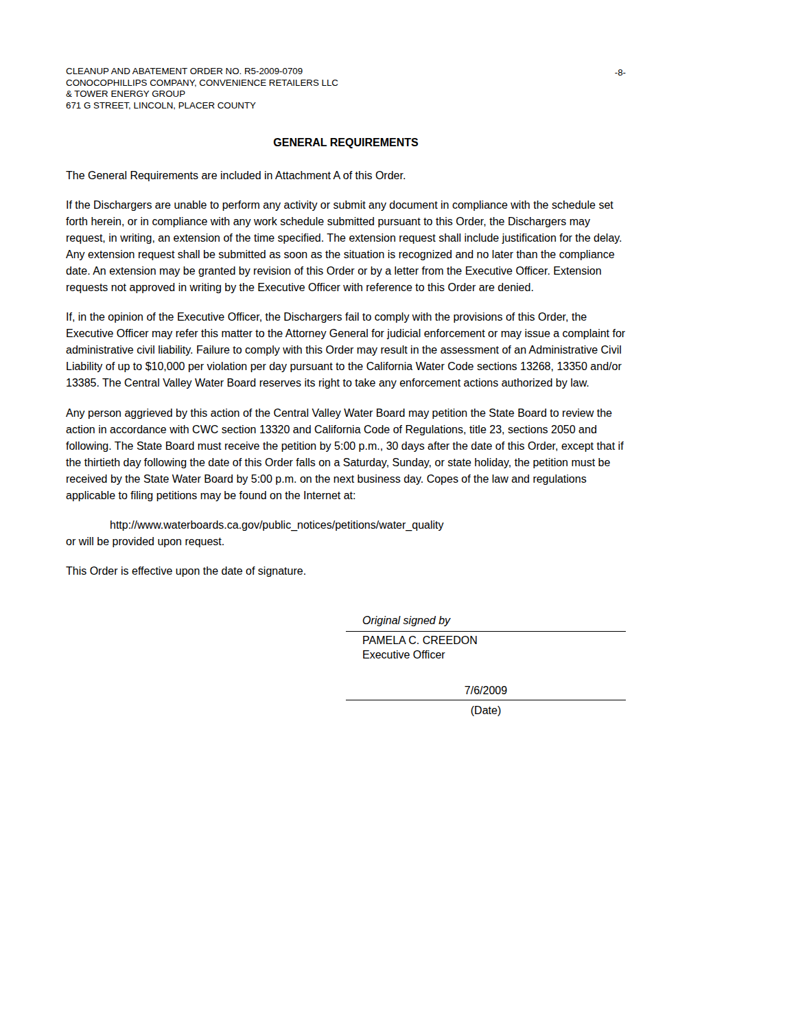-8-
CLEANUP AND ABATEMENT ORDER NO. R5-2009-0709
CONOCOPHILLIPS COMPANY, CONVENIENCE RETAILERS LLC
& TOWER ENERGY GROUP
671 G STREET, LINCOLN, PLACER COUNTY
GENERAL REQUIREMENTS
The General Requirements are included in Attachment A of this Order.
If the Dischargers are unable to perform any activity or submit any document in compliance with the schedule set forth herein, or in compliance with any work schedule submitted pursuant to this Order, the Dischargers may request, in writing, an extension of the time specified. The extension request shall include justification for the delay. Any extension request shall be submitted as soon as the situation is recognized and no later than the compliance date. An extension may be granted by revision of this Order or by a letter from the Executive Officer. Extension requests not approved in writing by the Executive Officer with reference to this Order are denied.
If, in the opinion of the Executive Officer, the Dischargers fail to comply with the provisions of this Order, the Executive Officer may refer this matter to the Attorney General for judicial enforcement or may issue a complaint for administrative civil liability. Failure to comply with this Order may result in the assessment of an Administrative Civil Liability of up to $10,000 per violation per day pursuant to the California Water Code sections 13268, 13350 and/or 13385. The Central Valley Water Board reserves its right to take any enforcement actions authorized by law.
Any person aggrieved by this action of the Central Valley Water Board may petition the State Board to review the action in accordance with CWC section 13320 and California Code of Regulations, title 23, sections 2050 and following. The State Board must receive the petition by 5:00 p.m., 30 days after the date of this Order, except that if the thirtieth day following the date of this Order falls on a Saturday, Sunday, or state holiday, the petition must be received by the State Water Board by 5:00 p.m. on the next business day. Copes of the law and regulations applicable to filing petitions may be found on the Internet at:
http://www.waterboards.ca.gov/public_notices/petitions/water_quality
or will be provided upon request.
This Order is effective upon the date of signature.
Original signed by
PAMELA C. CREEDON
Executive Officer
7/6/2009
(Date)